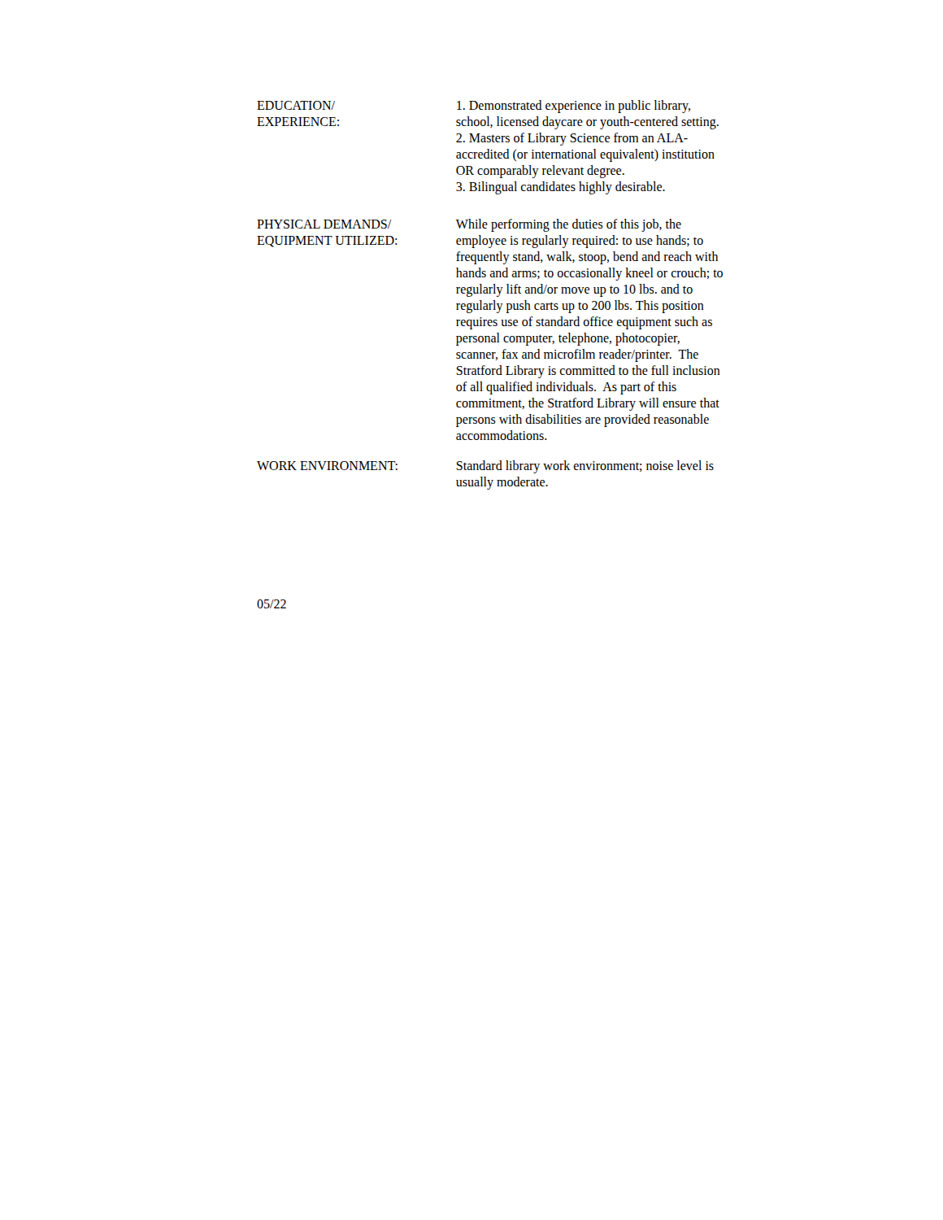| EDUCATION/ EXPERIENCE: | 1. Demonstrated experience in public library, school, licensed daycare or youth-centered setting. 2. Masters of Library Science from an ALA-accredited (or international equivalent) institution OR comparably relevant degree. 3. Bilingual candidates highly desirable. |
| PHYSICAL DEMANDS/ EQUIPMENT UTILIZED: | While performing the duties of this job, the employee is regularly required: to use hands; to frequently stand, walk, stoop, bend and reach with hands and arms; to occasionally kneel or crouch; to regularly lift and/or move up to 10 lbs. and to regularly push carts up to 200 lbs. This position requires use of standard office equipment such as personal computer, telephone, photocopier, scanner, fax and microfilm reader/printer. The Stratford Library is committed to the full inclusion of all qualified individuals. As part of this commitment, the Stratford Library will ensure that persons with disabilities are provided reasonable accommodations. |
| WORK ENVIRONMENT: | Standard library work environment; noise level is usually moderate. |
05/22